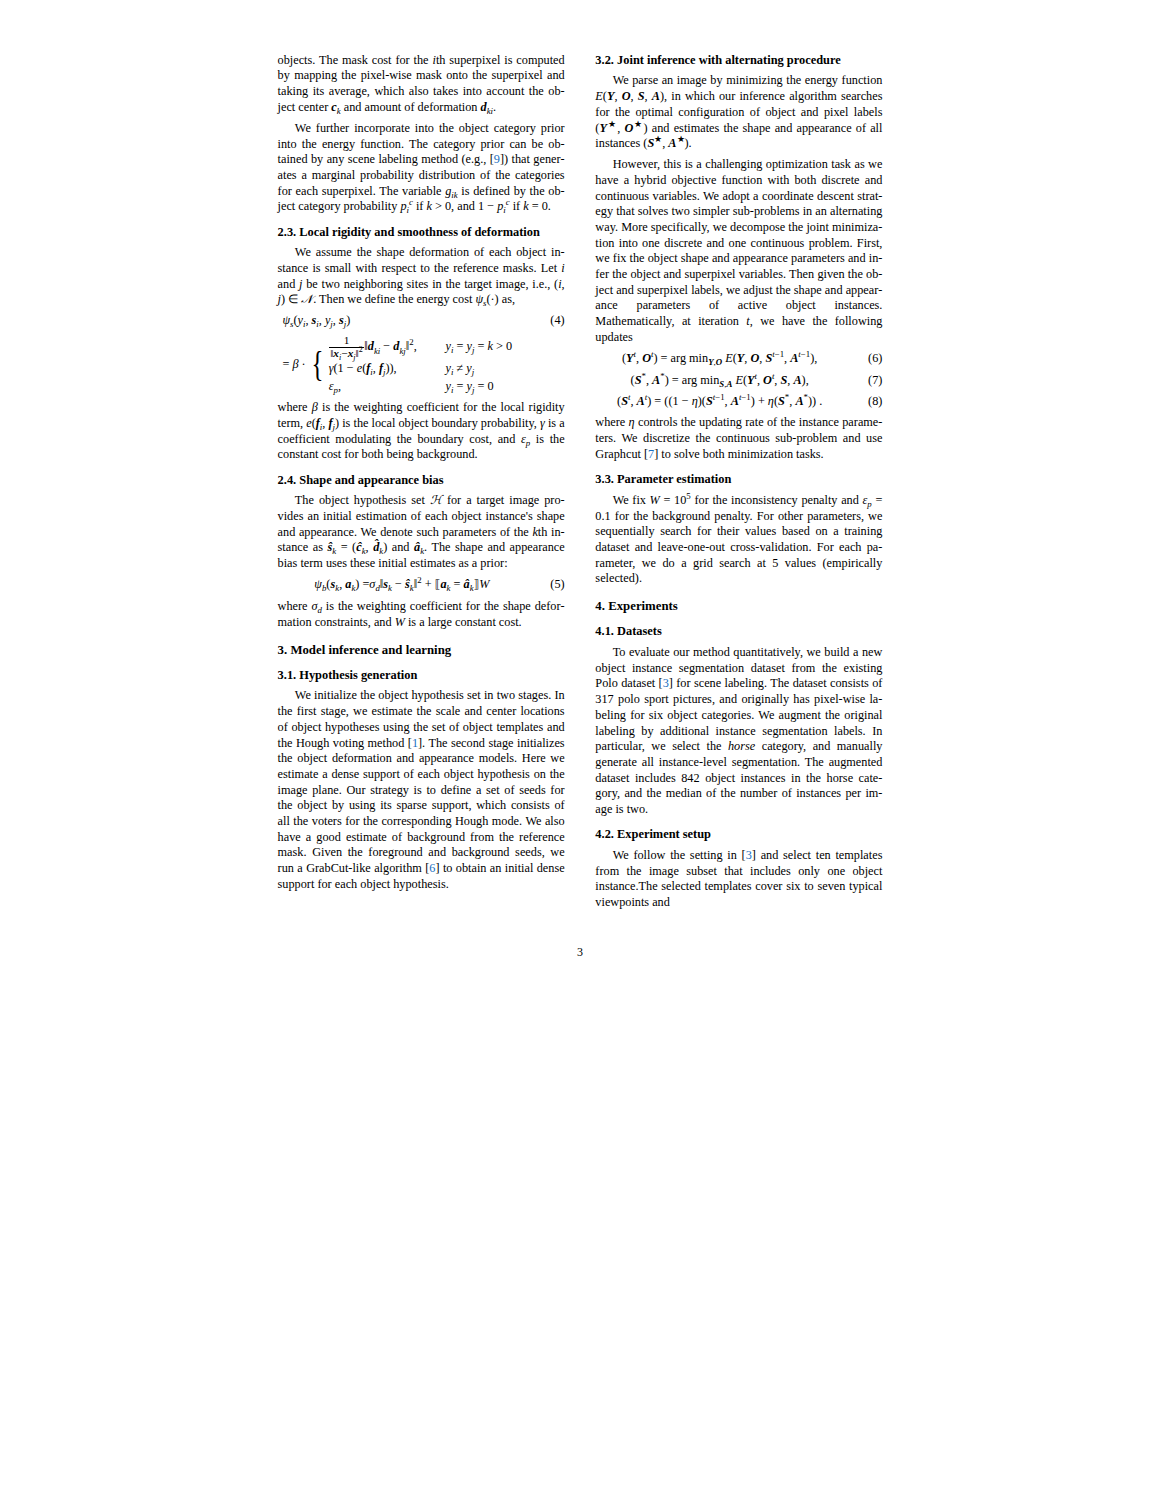objects. The mask cost for the ith superpixel is computed by mapping the pixel-wise mask onto the superpixel and taking its average, which also takes into account the object center ck and amount of deformation dki.
We further incorporate into the object category prior into the energy function. The category prior can be obtained by any scene labeling method (e.g., [9]) that generates a marginal probability distribution of the categories for each superpixel. The variable gik is defined by the object category probability pic if k > 0, and 1 − pic if k = 0.
2.3. Local rigidity and smoothness of deformation
We assume the shape deformation of each object instance is small with respect to the reference masks. Let i and j be two neighboring sites in the target image, i.e., (i, j) ∈ 𝒩. Then we define the energy cost ψs(·) as,
ψs(yi, si, yj, sj)
(4)
= β · {
| 1 ‖ x i − x j ‖ 2 ‖ d ki − d kj ‖ 2 , | y i = y j = k > 0 |
| γ (1 − e ( f i , f j )), | y i ≠ y j |
| ε p , | y i = y j = 0 |
where β is the weighting coefficient for the local rigidity term, e(fi, fj) is the local object boundary probability, γ is a coefficient modulating the boundary cost, and εp is the constant cost for both being background.
2.4. Shape and appearance bias
The object hypothesis set ℋ for a target image provides an initial estimation of each object instance's shape and appearance. We denote such parameters of the kth instance as ŝk = (ĉk, d̂k) and âk. The shape and appearance bias term uses these initial estimates as a prior:
ψb(sk, ak) =σd‖sk − ŝk‖2 + ⟦ak = âk⟧W
(5)
where σd is the weighting coefficient for the shape deformation constraints, and W is a large constant cost.
3. Model inference and learning
3.1. Hypothesis generation
We initialize the object hypothesis set in two stages. In the first stage, we estimate the scale and center locations of object hypotheses using the set of object templates and the Hough voting method [1]. The second stage initializes the object deformation and appearance models. Here we estimate a dense support of each object hypothesis on the image plane. Our strategy is to define a set of seeds for the object by using its sparse support, which consists of all the voters for the corresponding Hough mode. We also have a good estimate of background from the reference mask. Given the foreground and background seeds, we run a GrabCut-like algorithm [6] to obtain an initial dense support for each object hypothesis.
3.2. Joint inference with alternating procedure
We parse an image by minimizing the energy function E(Y, O, S, A), in which our inference algorithm searches for the optimal configuration of object and pixel labels (Y★, O★) and estimates the shape and appearance of all instances (S★, A★).
However, this is a challenging optimization task as we have a hybrid objective function with both discrete and continuous variables. We adopt a coordinate descent strategy that solves two simpler sub-problems in an alternating way. More specifically, we decompose the joint minimization into one discrete and one continuous problem. First, we fix the object shape and appearance parameters and infer the object and superpixel variables. Then given the object and superpixel labels, we adjust the shape and appearance parameters of active object instances. Mathematically, at iteration t, we have the following updates
(Yt, Ot) = arg minY,O E(Y, O, St−1, At−1),
(6)
(S*, A*) = arg minS,A E(Yt, Ot, S, A),
(7)
(St, At) = ((1 − η)(St−1, At−1) + η(S*, A*)) .
(8)
where η controls the updating rate of the instance parameters. We discretize the continuous sub-problem and use Graphcut [7] to solve both minimization tasks.
3.3. Parameter estimation
We fix W = 105 for the inconsistency penalty and εp = 0.1 for the background penalty. For other parameters, we sequentially search for their values based on a training dataset and leave-one-out cross-validation. For each parameter, we do a grid search at 5 values (empirically selected).
4. Experiments
4.1. Datasets
To evaluate our method quantitatively, we build a new object instance segmentation dataset from the existing Polo dataset [3] for scene labeling. The dataset consists of 317 polo sport pictures, and originally has pixel-wise labeling for six object categories. We augment the original labeling by additional instance segmentation labels. In particular, we select the horse category, and manually generate all instance-level segmentation. The augmented dataset includes 842 object instances in the horse category, and the median of the number of instances per image is two.
4.2. Experiment setup
We follow the setting in [3] and select ten templates from the image subset that includes only one object instance.The selected templates cover six to seven typical viewpoints and
3